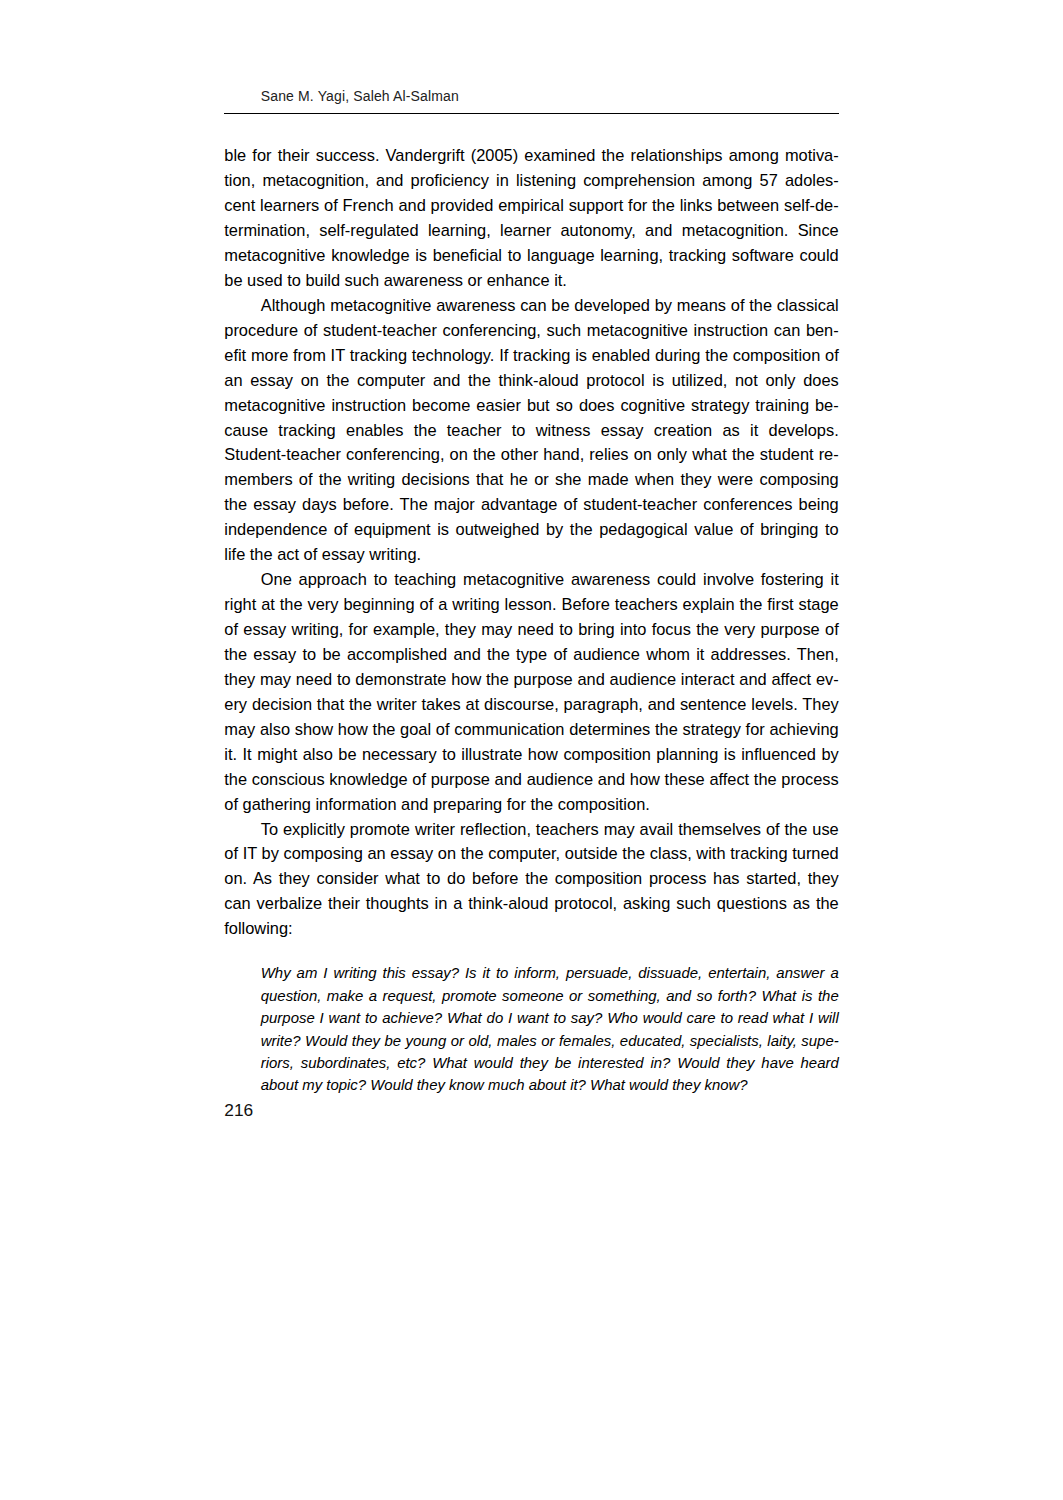Sane M. Yagi, Saleh Al-Salman
ble for their success. Vandergrift (2005) examined the relationships among motivation, metacognition, and proficiency in listening comprehension among 57 adolescent learners of French and provided empirical support for the links between self-determination, self-regulated learning, learner autonomy, and metacognition. Since metacognitive knowledge is beneficial to language learning, tracking software could be used to build such awareness or enhance it.
Although metacognitive awareness can be developed by means of the classical procedure of student-teacher conferencing, such metacognitive instruction can benefit more from IT tracking technology. If tracking is enabled during the composition of an essay on the computer and the think-aloud protocol is utilized, not only does metacognitive instruction become easier but so does cognitive strategy training because tracking enables the teacher to witness essay creation as it develops. Student-teacher conferencing, on the other hand, relies on only what the student remembers of the writing decisions that he or she made when they were composing the essay days before. The major advantage of student-teacher conferences being independence of equipment is outweighed by the pedagogical value of bringing to life the act of essay writing.
One approach to teaching metacognitive awareness could involve fostering it right at the very beginning of a writing lesson. Before teachers explain the first stage of essay writing, for example, they may need to bring into focus the very purpose of the essay to be accomplished and the type of audience whom it addresses. Then, they may need to demonstrate how the purpose and audience interact and affect every decision that the writer takes at discourse, paragraph, and sentence levels. They may also show how the goal of communication determines the strategy for achieving it. It might also be necessary to illustrate how composition planning is influenced by the conscious knowledge of purpose and audience and how these affect the process of gathering information and preparing for the composition.
To explicitly promote writer reflection, teachers may avail themselves of the use of IT by composing an essay on the computer, outside the class, with tracking turned on. As they consider what to do before the composition process has started, they can verbalize their thoughts in a think-aloud protocol, asking such questions as the following:
Why am I writing this essay? Is it to inform, persuade, dissuade, entertain, answer a question, make a request, promote someone or something, and so forth? What is the purpose I want to achieve? What do I want to say? Who would care to read what I will write? Would they be young or old, males or females, educated, specialists, laity, superiors, subordinates, etc? What would they be interested in? Would they have heard about my topic? Would they know much about it? What would they know?
216